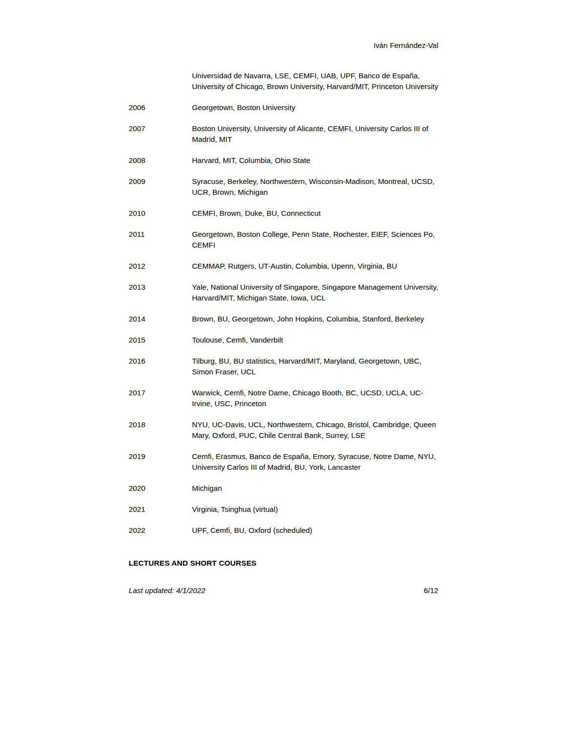Iván Fernández-Val
| | Universidad de Navarra, LSE, CEMFI, UAB, UPF, Banco de España, University of Chicago, Brown University, Harvard/MIT, Princeton University |
| 2006 | Georgetown, Boston University |
| 2007 | Boston University, University of Alicante, CEMFI, University Carlos III of Madrid, MIT |
| 2008 | Harvard, MIT, Columbia, Ohio State |
| 2009 | Syracuse, Berkeley, Northwestern, Wisconsin-Madison, Montreal, UCSD, UCR, Brown, Michigan |
| 2010 | CEMFI, Brown, Duke, BU, Connecticut |
| 2011 | Georgetown, Boston College, Penn State, Rochester, EIEF, Sciences Po, CEMFI |
| 2012 | CEMMAP, Rutgers, UT-Austin, Columbia, Upenn, Virginia, BU |
| 2013 | Yale, National University of Singapore, Singapore Management University, Harvard/MIT, Michigan State, Iowa, UCL |
| 2014 | Brown, BU, Georgetown, John Hopkins, Columbia, Stanford, Berkeley |
| 2015 | Toulouse, Cemfi, Vanderbilt |
| 2016 | Tilburg, BU, BU statistics, Harvard/MIT, Maryland, Georgetown, UBC, Simon Fraser, UCL |
| 2017 | Warwick, Cemfi, Notre Dame, Chicago Booth, BC, UCSD, UCLA, UC-Irvine, USC, Princeton |
| 2018 | NYU, UC-Davis, UCL, Northwestern, Chicago, Bristol, Cambridge, Queen Mary, Oxford, PUC, Chile Central Bank, Surrey, LSE |
| 2019 | Cemfi, Erasmus, Banco de España, Emory, Syracuse, Notre Dame, NYU, University Carlos III of Madrid, BU, York, Lancaster |
| 2020 | Michigan |
| 2021 | Virginia, Tsinghua (virtual) |
| 2022 | UPF, Cemfi, BU, Oxford (scheduled) |
LECTURES AND SHORT COURSES
Last updated: 4/1/2022
6/12